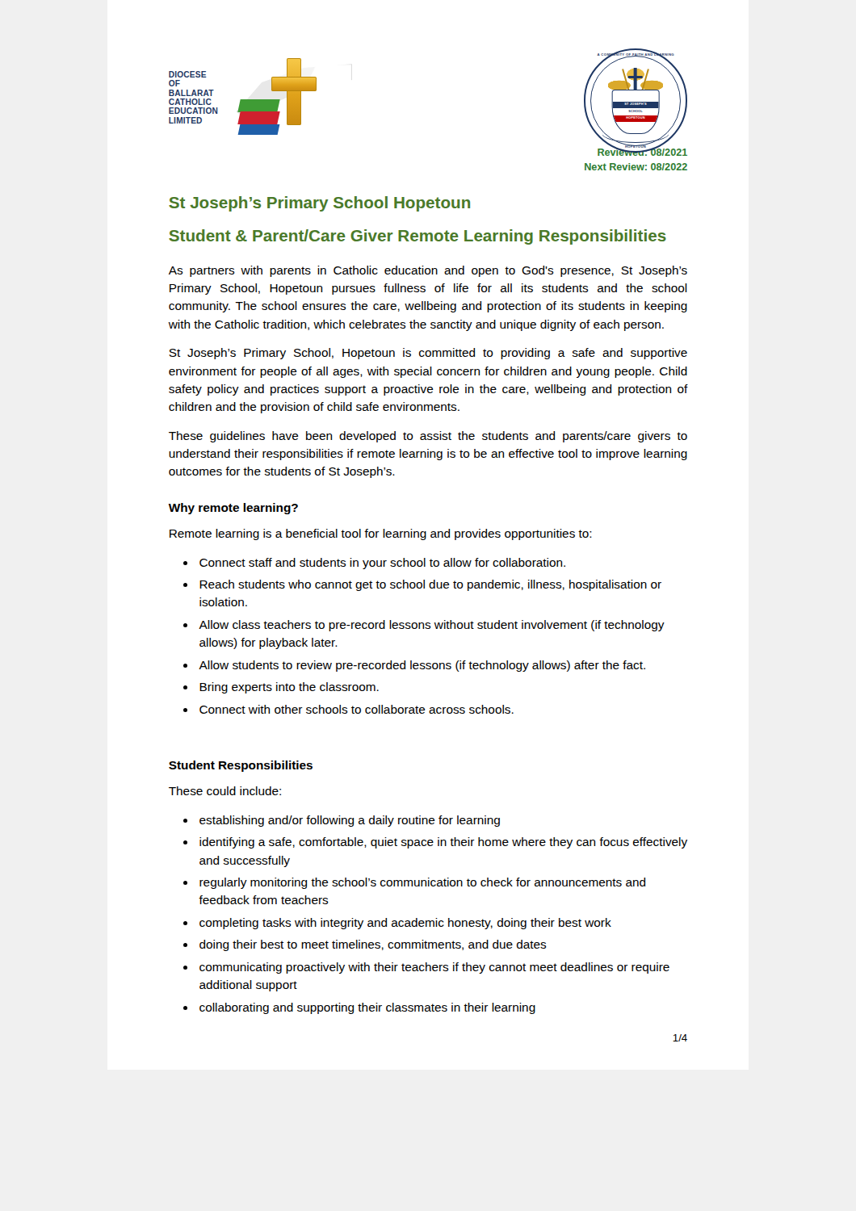Diocese
of
Ballarat
Catholic
Education
Limited
A Community of Faith and Learning
Hopetoun
St Joseph's
School
Hopetoun
Reviewed: 08/2021
Next Review: 08/2022
St Joseph’s Primary School Hopetoun
Student & Parent/Care Giver Remote Learning Responsibilities
As partners with parents in Catholic education and open to God's presence, St Joseph’s Primary School, Hopetoun pursues fullness of life for all its students and the school community. The school ensures the care, wellbeing and protection of its students in keeping with the Catholic tradition, which celebrates the sanctity and unique dignity of each person.
St Joseph’s Primary School, Hopetoun is committed to providing a safe and supportive environment for people of all ages, with special concern for children and young people. Child safety policy and practices support a proactive role in the care, wellbeing and protection of children and the provision of child safe environments.
These guidelines have been developed to assist the students and parents/care givers to understand their responsibilities if remote learning is to be an effective tool to improve learning outcomes for the students of St Joseph’s.
Why remote learning?
Remote learning is a beneficial tool for learning and provides opportunities to:
Connect staff and students in your school to allow for collaboration.
Reach students who cannot get to school due to pandemic, illness, hospitalisation or isolation.
Allow class teachers to pre-record lessons without student involvement (if technology allows) for playback later.
Allow students to review pre-recorded lessons (if technology allows) after the fact.
Bring experts into the classroom.
Connect with other schools to collaborate across schools.
Student Responsibilities
These could include:
establishing and/or following a daily routine for learning
identifying a safe, comfortable, quiet space in their home where they can focus effectively and successfully
regularly monitoring the school’s communication to check for announcements and feedback from teachers
completing tasks with integrity and academic honesty, doing their best work
doing their best to meet timelines, commitments, and due dates
communicating proactively with their teachers if they cannot meet deadlines or require additional support
collaborating and supporting their classmates in their learning
1/4